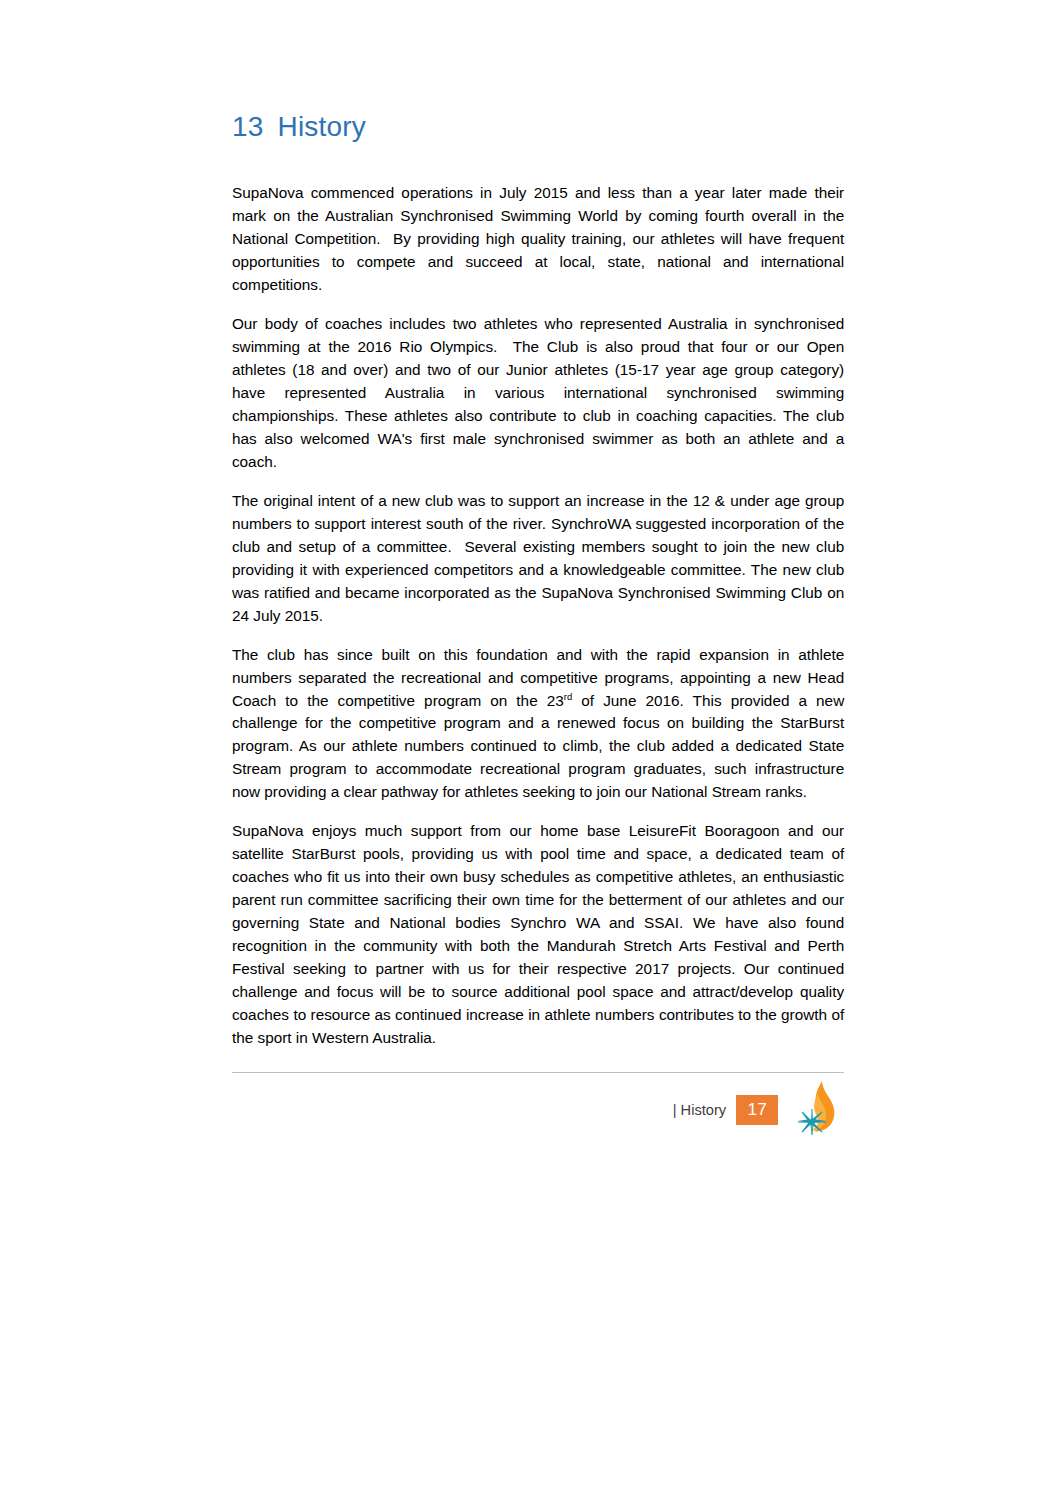13 History
SupaNova commenced operations in July 2015 and less than a year later made their mark on the Australian Synchronised Swimming World by coming fourth overall in the National Competition. By providing high quality training, our athletes will have frequent opportunities to compete and succeed at local, state, national and international competitions.
Our body of coaches includes two athletes who represented Australia in synchronised swimming at the 2016 Rio Olympics. The Club is also proud that four or our Open athletes (18 and over) and two of our Junior athletes (15-17 year age group category) have represented Australia in various international synchronised swimming championships. These athletes also contribute to club in coaching capacities. The club has also welcomed WA's first male synchronised swimmer as both an athlete and a coach.
The original intent of a new club was to support an increase in the 12 & under age group numbers to support interest south of the river. SynchroWA suggested incorporation of the club and setup of a committee. Several existing members sought to join the new club providing it with experienced competitors and a knowledgeable committee. The new club was ratified and became incorporated as the SupaNova Synchronised Swimming Club on 24 July 2015.
The club has since built on this foundation and with the rapid expansion in athlete numbers separated the recreational and competitive programs, appointing a new Head Coach to the competitive program on the 23rd of June 2016. This provided a new challenge for the competitive program and a renewed focus on building the StarBurst program. As our athlete numbers continued to climb, the club added a dedicated State Stream program to accommodate recreational program graduates, such infrastructure now providing a clear pathway for athletes seeking to join our National Stream ranks.
SupaNova enjoys much support from our home base LeisureFit Booragoon and our satellite StarBurst pools, providing us with pool time and space, a dedicated team of coaches who fit us into their own busy schedules as competitive athletes, an enthusiastic parent run committee sacrificing their own time for the betterment of our athletes and our governing State and National bodies Synchro WA and SSAI. We have also found recognition in the community with both the Mandurah Stretch Arts Festival and Perth Festival seeking to partner with us for their respective 2017 projects. Our continued challenge and focus will be to source additional pool space and attract/develop quality coaches to resource as continued increase in athlete numbers contributes to the growth of the sport in Western Australia.
| History 17